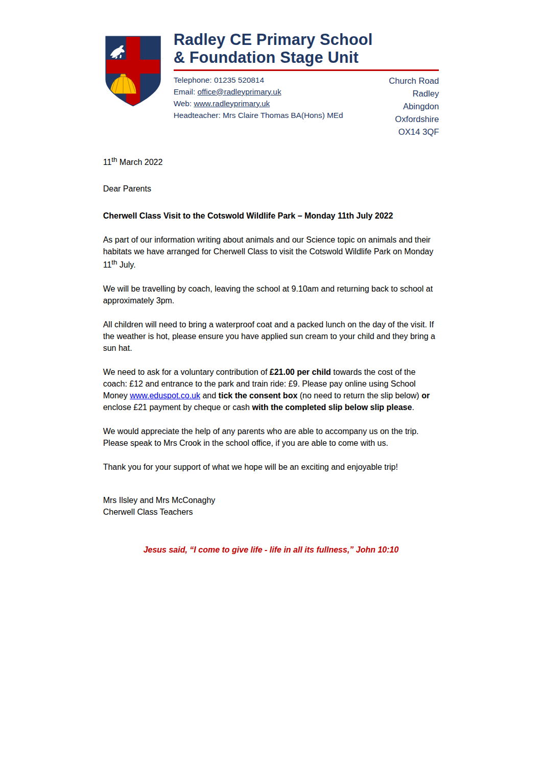Radley CE Primary School& Foundation Stage Unit
Telephone: 01235 520814
Email: office@radleyprimary.uk
Web: www.radleyprimary.uk
Headteacher: Mrs Claire Thomas BA(Hons) MEd
Church Road
Radley
Abingdon
Oxfordshire
OX14 3QF
11th March 2022
Dear Parents
Cherwell Class Visit to the Cotswold Wildlife Park – Monday 11th July 2022
As part of our information writing about animals and our Science topic on animals and their habitats we have arranged for Cherwell Class to visit the Cotswold Wildlife Park on Monday 11th July.
We will be travelling by coach, leaving the school at 9.10am and returning back to school at approximately 3pm.
All children will need to bring a waterproof coat and a packed lunch on the day of the visit. If the weather is hot, please ensure you have applied sun cream to your child and they bring a sun hat.
We need to ask for a voluntary contribution of £21.00 per child towards the cost of the coach: £12 and entrance to the park and train ride: £9. Please pay online using School Money www.eduspot.co.uk and tick the consent box (no need to return the slip below) or enclose £21 payment by cheque or cash with the completed slip below slip please.
We would appreciate the help of any parents who are able to accompany us on the trip. Please speak to Mrs Crook in the school office, if you are able to come with us.
Thank you for your support of what we hope will be an exciting and enjoyable trip!
Mrs Ilsley and Mrs McConaghy
Cherwell Class Teachers
Jesus said, “I come to give life - life in all its fullness,” John 10:10